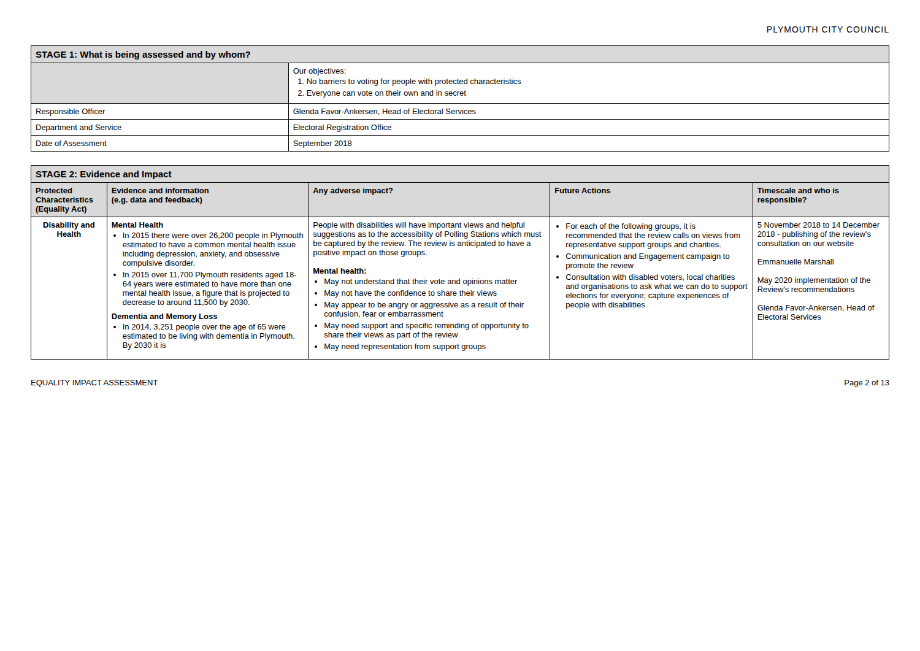PLYMOUTH CITY COUNCIL
| STAGE 1: What is being assessed and by whom? |
| | Our objectives: No barriers to voting for people with protected characteristics Everyone can vote on their own and in secret |
| Responsible Officer | Glenda Favor-Ankersen, Head of Electoral Services |
| Department and Service | Electoral Registration Office |
| Date of Assessment | September 2018 |
| STAGE 2: Evidence and Impact |
| Protected Characteristics (Equality Act) | Evidence and information (e.g. data and feedback) | Any adverse impact? | Future Actions | Timescale and who is responsible? |
| Disability and Health | Mental Health In 2015 there were over 26,200 people in Plymouth estimated to have a common mental health issue including depression, anxiety, and obsessive compulsive disorder. In 2015 over 11,700 Plymouth residents aged 18-64 years were estimated to have more than one mental health issue, a figure that is projected to decrease to around 11,500 by 2030. Dementia and Memory Loss In 2014, 3,251 people over the age of 65 were estimated to be living with dementia in Plymouth. By 2030 it is | People with disabilities will have important views and helpful suggestions as to the accessibility of Polling Stations which must be captured by the review. The review is anticipated to have a positive impact on those groups. Mental health: May not understand that their vote and opinions matter May not have the confidence to share their views May appear to be angry or aggressive as a result of their confusion, fear or embarrassment May need support and specific reminding of opportunity to share their views as part of the review May need representation from support groups | For each of the following groups, it is recommended that the review calls on views from representative support groups and charities. Communication and Engagement campaign to promote the review Consultation with disabled voters, local charities and organisations to ask what we can do to support elections for everyone; capture experiences of people with disabilities | 5 November 2018 to 14 December 2018 - publishing of the review's consultation on our website Emmanuelle Marshall May 2020 implementation of the Review's recommendations Glenda Favor-Ankersen, Head of Electoral Services |
EQUALITY IMPACT ASSESSMENT Page 2 of 13